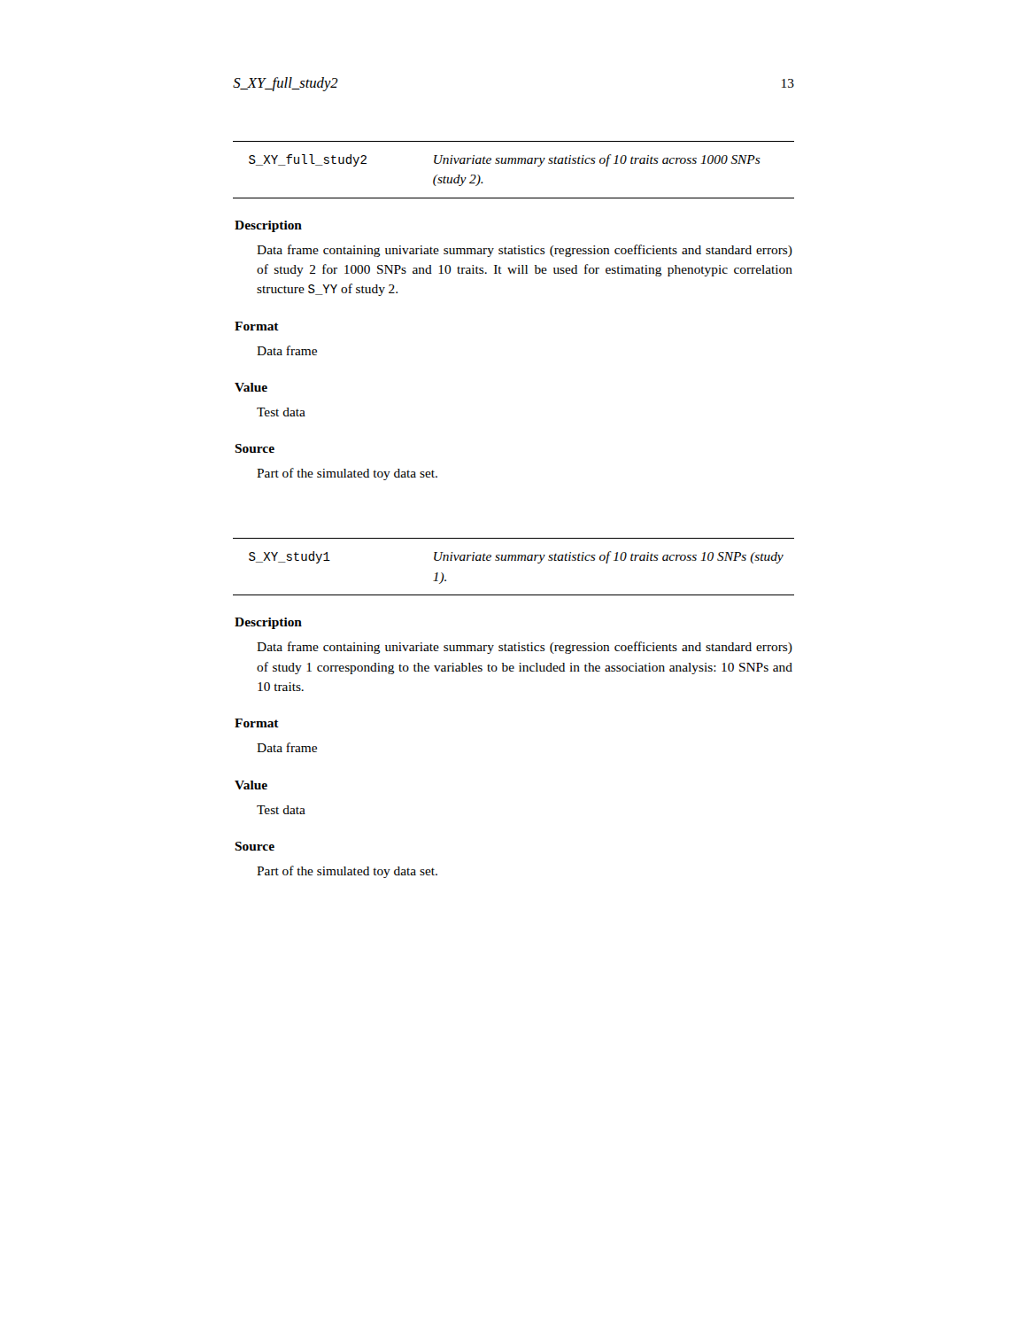S_XY_full_study2 13
S_XY_full_study2 Univariate summary statistics of 10 traits across 1000 SNPs (study 2).
Description
Data frame containing univariate summary statistics (regression coefficients and standard errors) of study 2 for 1000 SNPs and 10 traits. It will be used for estimating phenotypic correlation structure S_YY of study 2.
Format
Data frame
Value
Test data
Source
Part of the simulated toy data set.
S_XY_study1 Univariate summary statistics of 10 traits across 10 SNPs (study 1).
Description
Data frame containing univariate summary statistics (regression coefficients and standard errors) of study 1 corresponding to the variables to be included in the association analysis: 10 SNPs and 10 traits.
Format
Data frame
Value
Test data
Source
Part of the simulated toy data set.